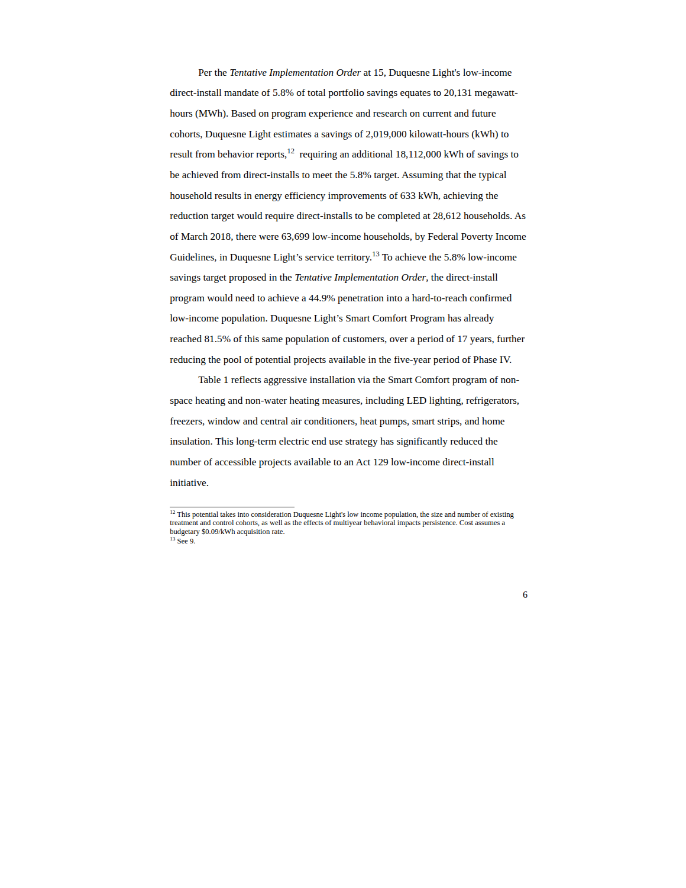Per the Tentative Implementation Order at 15, Duquesne Light's low-income direct-install mandate of 5.8% of total portfolio savings equates to 20,131 megawatt-hours (MWh). Based on program experience and research on current and future cohorts, Duquesne Light estimates a savings of 2,019,000 kilowatt-hours (kWh) to result from behavior reports,12 requiring an additional 18,112,000 kWh of savings to be achieved from direct-installs to meet the 5.8% target. Assuming that the typical household results in energy efficiency improvements of 633 kWh, achieving the reduction target would require direct-installs to be completed at 28,612 households. As of March 2018, there were 63,699 low-income households, by Federal Poverty Income Guidelines, in Duquesne Light’s service territory.13 To achieve the 5.8% low-income savings target proposed in the Tentative Implementation Order, the direct-install program would need to achieve a 44.9% penetration into a hard-to-reach confirmed low-income population. Duquesne Light’s Smart Comfort Program has already reached 81.5% of this same population of customers, over a period of 17 years, further reducing the pool of potential projects available in the five-year period of Phase IV.
Table 1 reflects aggressive installation via the Smart Comfort program of non-space heating and non-water heating measures, including LED lighting, refrigerators, freezers, window and central air conditioners, heat pumps, smart strips, and home insulation. This long-term electric end use strategy has significantly reduced the number of accessible projects available to an Act 129 low-income direct-install initiative.
12 This potential takes into consideration Duquesne Light's low income population, the size and number of existing treatment and control cohorts, as well as the effects of multiyear behavioral impacts persistence. Cost assumes a budgetary $0.09/kWh acquisition rate.
13 See 9.
6